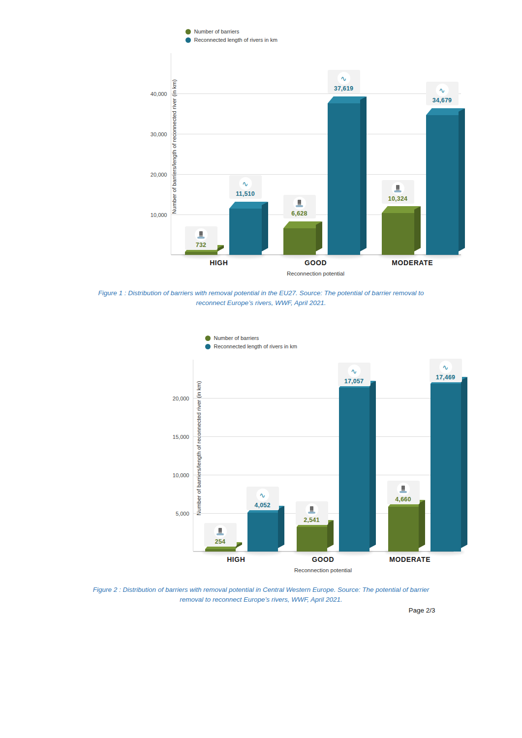Number of barriers/length of reconnected river (in km)
Number of barriers
Reconnected length of rivers in km
10,000
20,000
30,000
40,000
732
∿
11,510
6,628
∿
37,619
10,324
∿
34,679
HIGH
GOOD
MODERATE
Reconnection potential
Figure 1 : Distribution of barriers with removal potential in the EU27. Source: The potential of barrier removal to reconnect Europe’s rivers, WWF, April 2021.
Number of barriers/length of reconnected river (in km)
Number of barriers
Reconnected length of rivers in km
5,000
10,000
15,000
20,000
254
∿
4,052
2,541
∿
17,057
4,660
∿
17,469
HIGH
GOOD
MODERATE
Reconnection potential
Figure 2 : Distribution of barriers with removal potential in Central Western Europe. Source: The potential of barrier removal to reconnect Europe’s rivers, WWF, April 2021.
Page 2/3